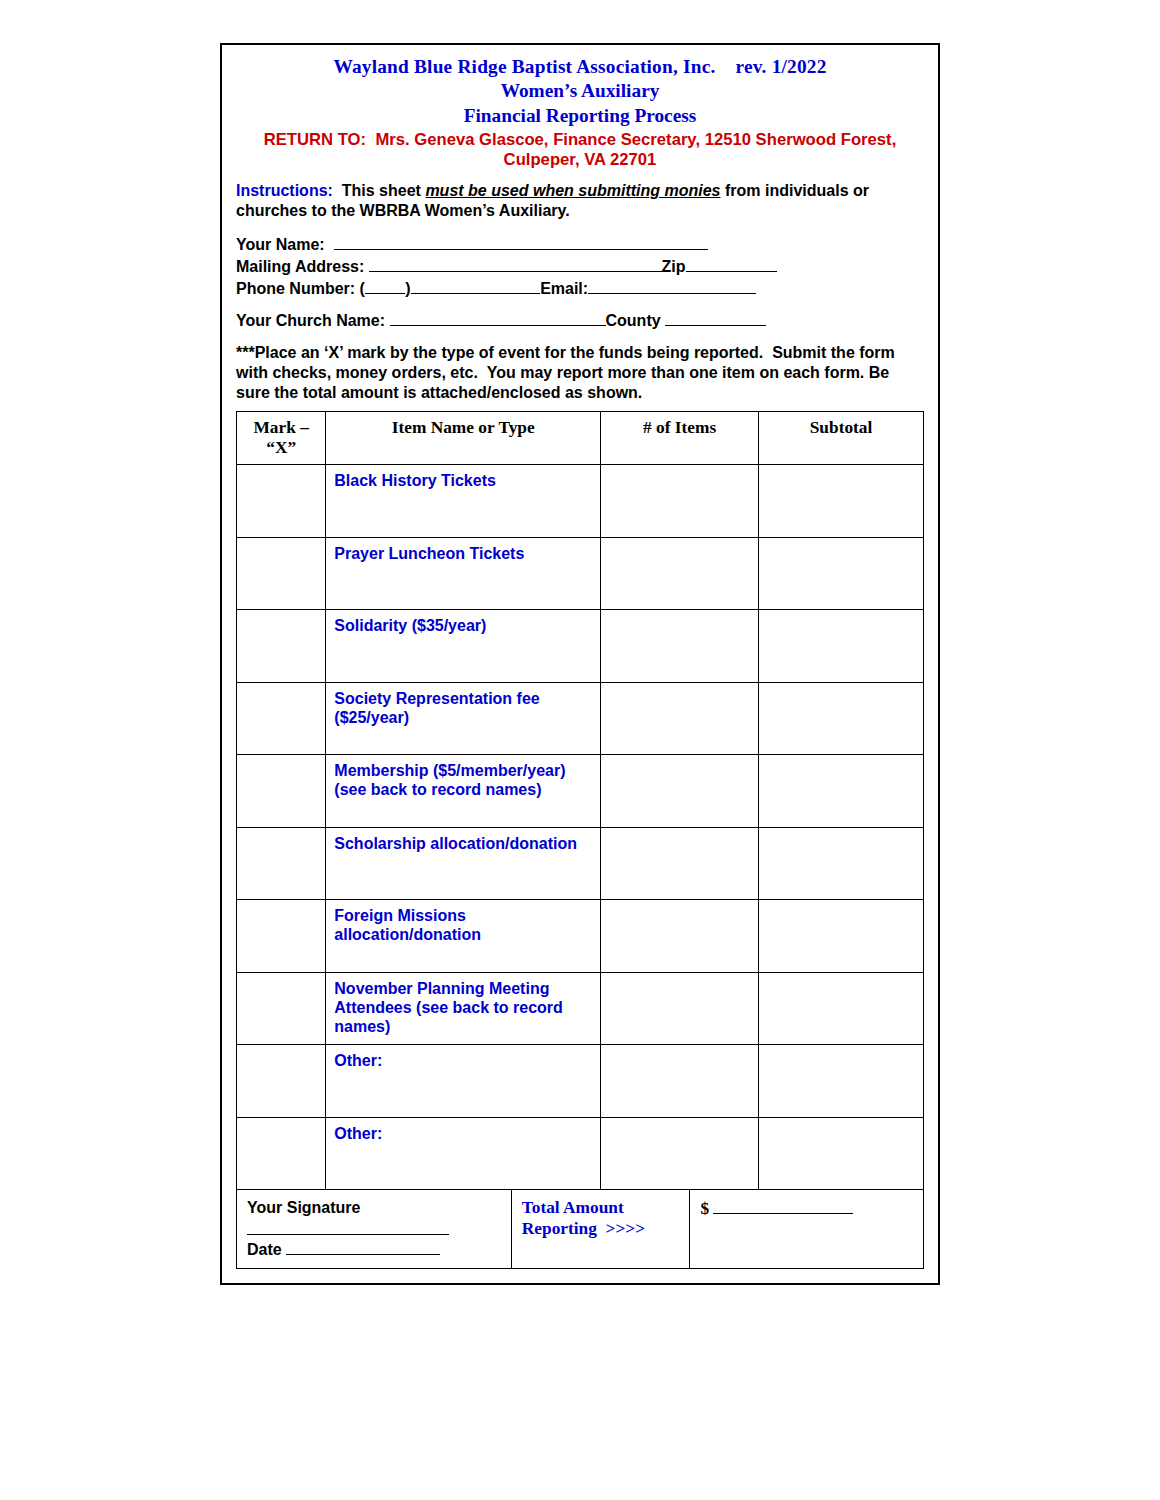Wayland Blue Ridge Baptist Association, Inc. rev. 1/2022
Women’s Auxiliary
Financial Reporting Process
RETURN TO: Mrs. Geneva Glascoe, Finance Secretary, 12510 Sherwood Forest, Culpeper, VA 22701
Instructions: This sheet must be used when submitting monies from individuals or churches to the WBRBA Women’s Auxiliary.
Your Name:
Mailing Address: Zip
Phone Number: ( ) Email:
Your Church Name: County
***Place an ‘X’ mark by the type of event for the funds being reported. Submit the form with checks, money orders, etc. You may report more than one item on each form. Be sure the total amount is attached/enclosed as shown.
| Mark – “X” | Item Name or Type | # of Items | Subtotal |
| --- | --- | --- | --- |
| | Black History Tickets | | |
| | Prayer Luncheon Tickets | | |
| | Solidarity ($35/year) | | |
| | Society Representation fee ($25/year) | | |
| | Membership ($5/member/year) (see back to record names) | | |
| | Scholarship allocation/donation | | |
| | Foreign Missions allocation/donation | | |
| | November Planning Meeting Attendees (see back to record names) | | |
| | Other: | | |
| | Other: | | |
| Your Signature Date | Total Amount Reporting >>>> | $ |